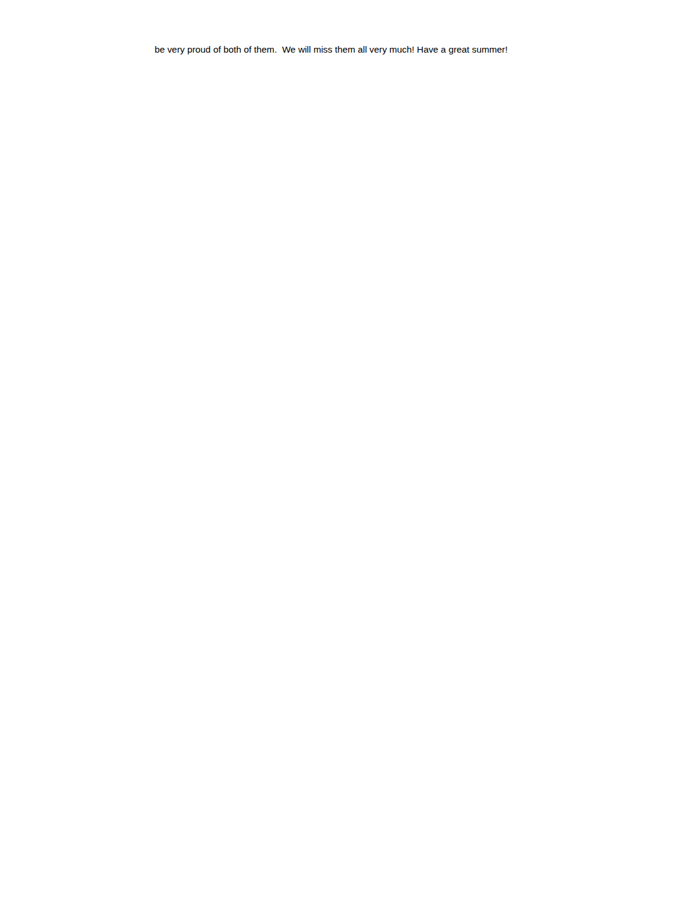be very proud of both of them. We will miss them all very much! Have a great summer!